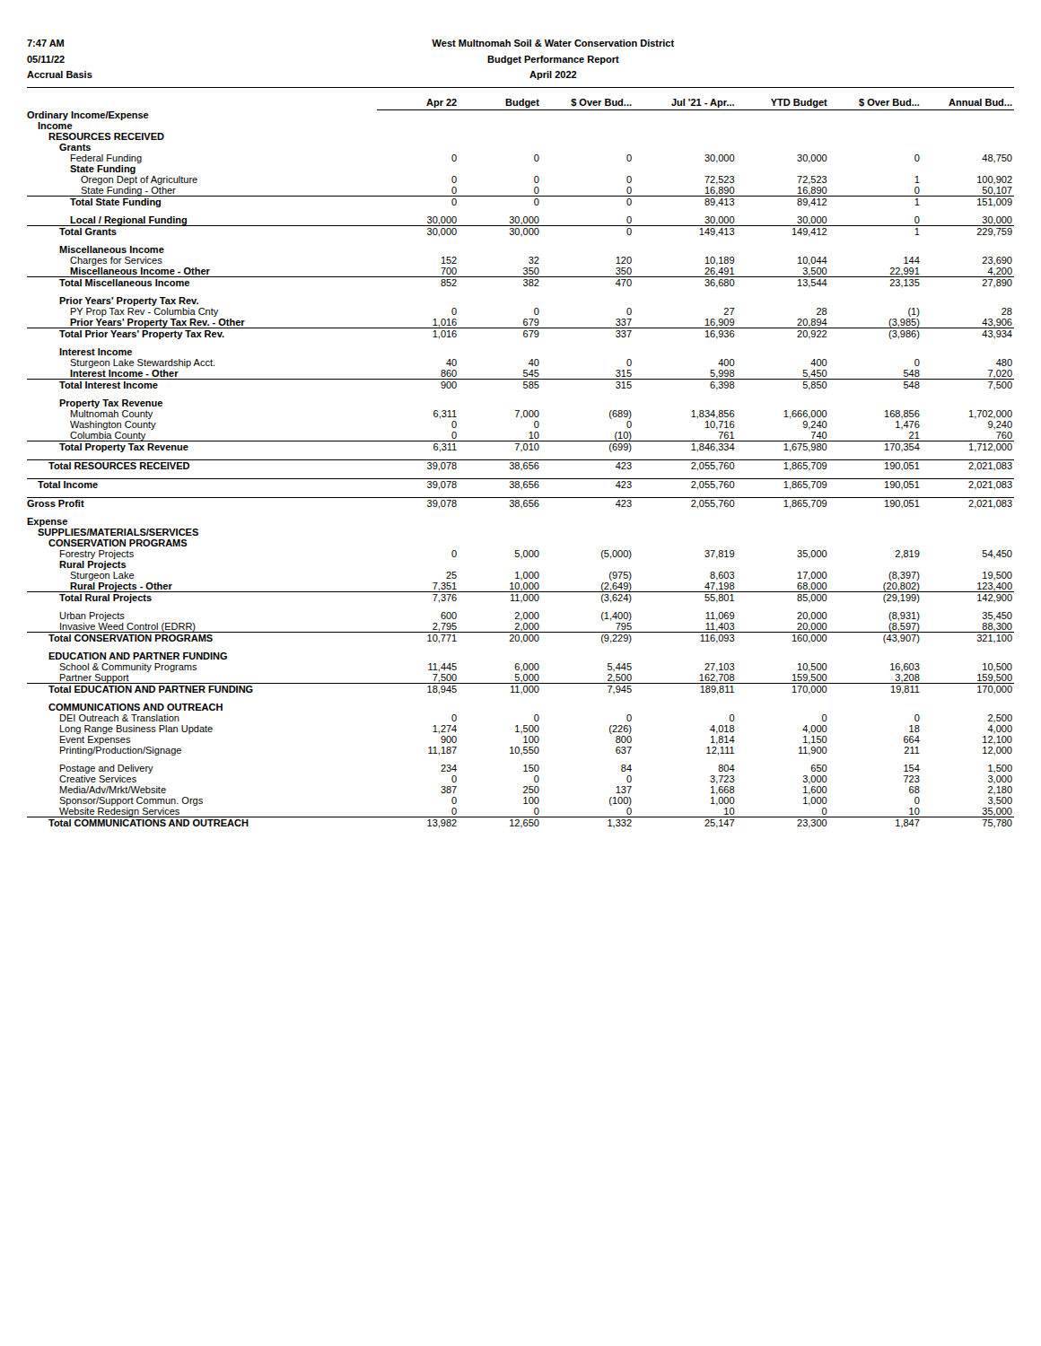7:47 AM
05/11/22
Accrual Basis
West Multnomah Soil & Water Conservation District
Budget Performance Report
April 2022
| | Apr 22 | Budget | $ Over Bud... | Jul '21 - Apr... | YTD Budget | $ Over Bud... | Annual Bud... |
| --- | --- | --- | --- | --- | --- | --- | --- |
| Ordinary Income/Expense | |
| Income | |
| RESOURCES RECEIVED | |
| Grants | |
| Federal Funding | 0 | 0 | 0 | 30,000 | 30,000 | 0 | 48,750 |
| State Funding | |
| Oregon Dept of Agriculture | 0 | 0 | 0 | 72,523 | 72,523 | 1 | 100,902 |
| State Funding - Other | 0 | 0 | 0 | 16,890 | 16,890 | 0 | 50,107 |
| Total State Funding | 0 | 0 | 0 | 89,413 | 89,412 | 1 | 151,009 |
| Local / Regional Funding | 30,000 | 30,000 | 0 | 30,000 | 30,000 | 0 | 30,000 |
| Total Grants | 30,000 | 30,000 | 0 | 149,413 | 149,412 | 1 | 229,759 |
| Miscellaneous Income | |
| Charges for Services | 152 | 32 | 120 | 10,189 | 10,044 | 144 | 23,690 |
| Miscellaneous Income - Other | 700 | 350 | 350 | 26,491 | 3,500 | 22,991 | 4,200 |
| Total Miscellaneous Income | 852 | 382 | 470 | 36,680 | 13,544 | 23,135 | 27,890 |
| Prior Years' Property Tax Rev. | |
| PY Prop Tax Rev - Columbia Cnty | 0 | 0 | 0 | 27 | 28 | (1) | 28 |
| Prior Years' Property Tax Rev. - Other | 1,016 | 679 | 337 | 16,909 | 20,894 | (3,985) | 43,906 |
| Total Prior Years' Property Tax Rev. | 1,016 | 679 | 337 | 16,936 | 20,922 | (3,986) | 43,934 |
| Interest Income | |
| Sturgeon Lake Stewardship Acct. | 40 | 40 | 0 | 400 | 400 | 0 | 480 |
| Interest Income - Other | 860 | 545 | 315 | 5,998 | 5,450 | 548 | 7,020 |
| Total Interest Income | 900 | 585 | 315 | 6,398 | 5,850 | 548 | 7,500 |
| Property Tax Revenue | |
| Multnomah County | 6,311 | 7,000 | (689) | 1,834,856 | 1,666,000 | 168,856 | 1,702,000 |
| Washington County | 0 | 0 | 0 | 10,716 | 9,240 | 1,476 | 9,240 |
| Columbia County | 0 | 10 | (10) | 761 | 740 | 21 | 760 |
| Total Property Tax Revenue | 6,311 | 7,010 | (699) | 1,846,334 | 1,675,980 | 170,354 | 1,712,000 |
| Total RESOURCES RECEIVED | 39,078 | 38,656 | 423 | 2,055,760 | 1,865,709 | 190,051 | 2,021,083 |
| Total Income | 39,078 | 38,656 | 423 | 2,055,760 | 1,865,709 | 190,051 | 2,021,083 |
| Gross Profit | 39,078 | 38,656 | 423 | 2,055,760 | 1,865,709 | 190,051 | 2,021,083 |
| Expense | |
| SUPPLIES/MATERIALS/SERVICES | |
| CONSERVATION PROGRAMS | |
| Forestry Projects | 0 | 5,000 | (5,000) | 37,819 | 35,000 | 2,819 | 54,450 |
| Rural Projects | |
| Sturgeon Lake | 25 | 1,000 | (975) | 8,603 | 17,000 | (8,397) | 19,500 |
| Rural Projects - Other | 7,351 | 10,000 | (2,649) | 47,198 | 68,000 | (20,802) | 123,400 |
| Total Rural Projects | 7,376 | 11,000 | (3,624) | 55,801 | 85,000 | (29,199) | 142,900 |
| Urban Projects | 600 | 2,000 | (1,400) | 11,069 | 20,000 | (8,931) | 35,450 |
| Invasive Weed Control (EDRR) | 2,795 | 2,000 | 795 | 11,403 | 20,000 | (8,597) | 88,300 |
| Total CONSERVATION PROGRAMS | 10,771 | 20,000 | (9,229) | 116,093 | 160,000 | (43,907) | 321,100 |
| EDUCATION AND PARTNER FUNDING | |
| School & Community Programs | 11,445 | 6,000 | 5,445 | 27,103 | 10,500 | 16,603 | 10,500 |
| Partner Support | 7,500 | 5,000 | 2,500 | 162,708 | 159,500 | 3,208 | 159,500 |
| Total EDUCATION AND PARTNER FUNDING | 18,945 | 11,000 | 7,945 | 189,811 | 170,000 | 19,811 | 170,000 |
| COMMUNICATIONS AND OUTREACH | |
| DEI Outreach & Translation | 0 | 0 | 0 | 0 | 0 | 0 | 2,500 |
| Long Range Business Plan Update | 1,274 | 1,500 | (226) | 4,018 | 4,000 | 18 | 4,000 |
| Event Expenses | 900 | 100 | 800 | 1,814 | 1,150 | 664 | 12,100 |
| Printing/Production/Signage | 11,187 | 10,550 | 637 | 12,111 | 11,900 | 211 | 12,000 |
| Postage and Delivery | 234 | 150 | 84 | 804 | 650 | 154 | 1,500 |
| Creative Services | 0 | 0 | 0 | 3,723 | 3,000 | 723 | 3,000 |
| Media/Adv/Mrkt/Website | 387 | 250 | 137 | 1,668 | 1,600 | 68 | 2,180 |
| Sponsor/Support Commun. Orgs | 0 | 100 | (100) | 1,000 | 1,000 | 0 | 3,500 |
| Website Redesign Services | 0 | 0 | 0 | 10 | 0 | 10 | 35,000 |
| Total COMMUNICATIONS AND OUTREACH | 13,982 | 12,650 | 1,332 | 25,147 | 23,300 | 1,847 | 75,780 |